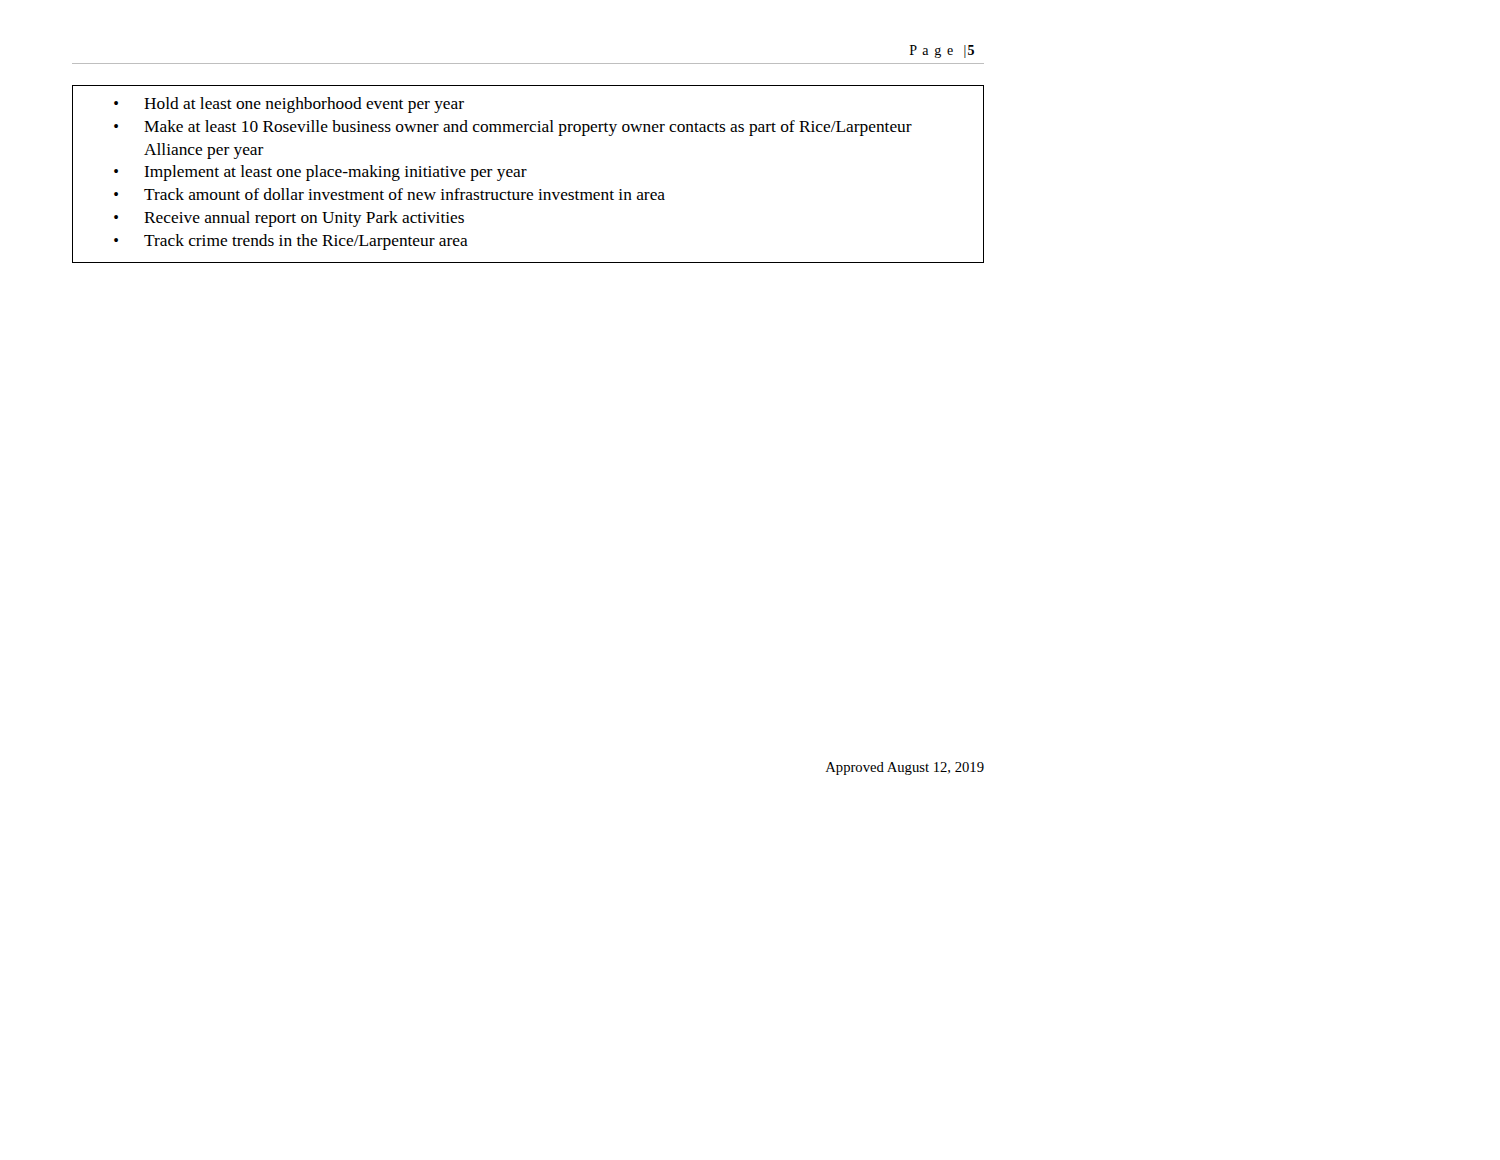P a g e |5
Hold at least one neighborhood event per year
Make at least 10 Roseville business owner and commercial property owner contacts as part of Rice/Larpenteur Alliance per year
Implement at least one place-making initiative per year
Track amount of dollar investment of new infrastructure investment in area
Receive annual report on Unity Park activities
Track crime trends in the Rice/Larpenteur area
Approved August 12, 2019